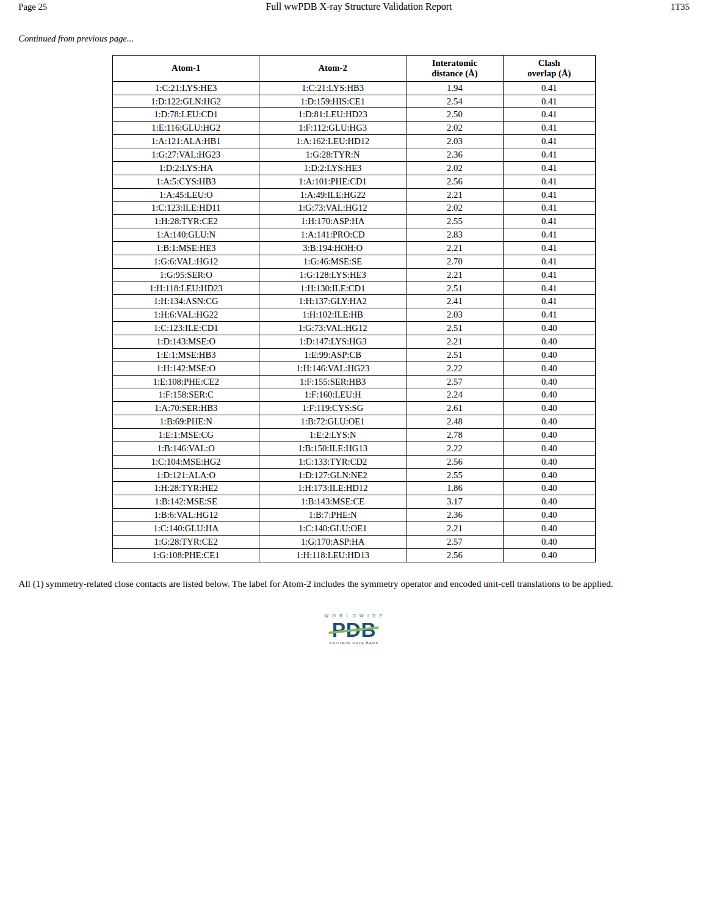Page 25
Full wwPDB X-ray Structure Validation Report
1T35
Continued from previous page...
| Atom-1 | Atom-2 | Interatomic distance (Å) | Clash overlap (Å) |
| --- | --- | --- | --- |
| 1:C:21:LYS:HE3 | 1:C:21:LYS:HB3 | 1.94 | 0.41 |
| 1:D:122:GLN:HG2 | 1:D:159:HIS:CE1 | 2.54 | 0.41 |
| 1:D:78:LEU:CD1 | 1:D:81:LEU:HD23 | 2.50 | 0.41 |
| 1:E:116:GLU:HG2 | 1:F:112:GLU:HG3 | 2.02 | 0.41 |
| 1:A:121:ALA:HB1 | 1:A:162:LEU:HD12 | 2.03 | 0.41 |
| 1:G:27:VAL:HG23 | 1:G:28:TYR:N | 2.36 | 0.41 |
| 1:D:2:LYS:HA | 1:D:2:LYS:HE3 | 2.02 | 0.41 |
| 1:A:5:CYS:HB3 | 1:A:101:PHE:CD1 | 2.56 | 0.41 |
| 1:A:45:LEU:O | 1:A:49:ILE:HG22 | 2.21 | 0.41 |
| 1:C:123:ILE:HD11 | 1:G:73:VAL:HG12 | 2.02 | 0.41 |
| 1:H:28:TYR:CE2 | 1:H:170:ASP:HA | 2.55 | 0.41 |
| 1:A:140:GLU:N | 1:A:141:PRO:CD | 2.83 | 0.41 |
| 1:B:1:MSE:HE3 | 3:B:194:HOH:O | 2.21 | 0.41 |
| 1:G:6:VAL:HG12 | 1:G:46:MSE:SE | 2.70 | 0.41 |
| 1:G:95:SER:O | 1:G:128:LYS:HE3 | 2.21 | 0.41 |
| 1:H:118:LEU:HD23 | 1:H:130:ILE:CD1 | 2.51 | 0.41 |
| 1:H:134:ASN:CG | 1:H:137:GLY:HA2 | 2.41 | 0.41 |
| 1:H:6:VAL:HG22 | 1:H:102:ILE:HB | 2.03 | 0.41 |
| 1:C:123:ILE:CD1 | 1:G:73:VAL:HG12 | 2.51 | 0.40 |
| 1:D:143:MSE:O | 1:D:147:LYS:HG3 | 2.21 | 0.40 |
| 1:E:1:MSE:HB3 | 1:E:99:ASP:CB | 2.51 | 0.40 |
| 1:H:142:MSE:O | 1:H:146:VAL:HG23 | 2.22 | 0.40 |
| 1:E:108:PHE:CE2 | 1:F:155:SER:HB3 | 2.57 | 0.40 |
| 1:F:158:SER:C | 1:F:160:LEU:H | 2.24 | 0.40 |
| 1:A:70:SER:HB3 | 1:F:119:CYS:SG | 2.61 | 0.40 |
| 1:B:69:PHE:N | 1:B:72:GLU:OE1 | 2.48 | 0.40 |
| 1:E:1:MSE:CG | 1:E:2:LYS:N | 2.78 | 0.40 |
| 1:B:146:VAL:O | 1:B:150:ILE:HG13 | 2.22 | 0.40 |
| 1:C:104:MSE:HG2 | 1:C:133:TYR:CD2 | 2.56 | 0.40 |
| 1:D:121:ALA:O | 1:D:127:GLN:NE2 | 2.55 | 0.40 |
| 1:H:28:TYR:HE2 | 1:H:173:ILE:HD12 | 1.86 | 0.40 |
| 1:B:142:MSE:SE | 1:B:143:MSE:CE | 3.17 | 0.40 |
| 1:B:6:VAL:HG12 | 1:B:7:PHE:N | 2.36 | 0.40 |
| 1:C:140:GLU:HA | 1:C:140:GLU:OE1 | 2.21 | 0.40 |
| 1:G:28:TYR:CE2 | 1:G:170:ASP:HA | 2.57 | 0.40 |
| 1:G:108:PHE:CE1 | 1:H:118:LEU:HD13 | 2.56 | 0.40 |
All (1) symmetry-related close contacts are listed below. The label for Atom-2 includes the symmetry operator and encoded unit-cell translations to be applied.
W O R L D W I D E
PDB
PROTEIN DATA BANK